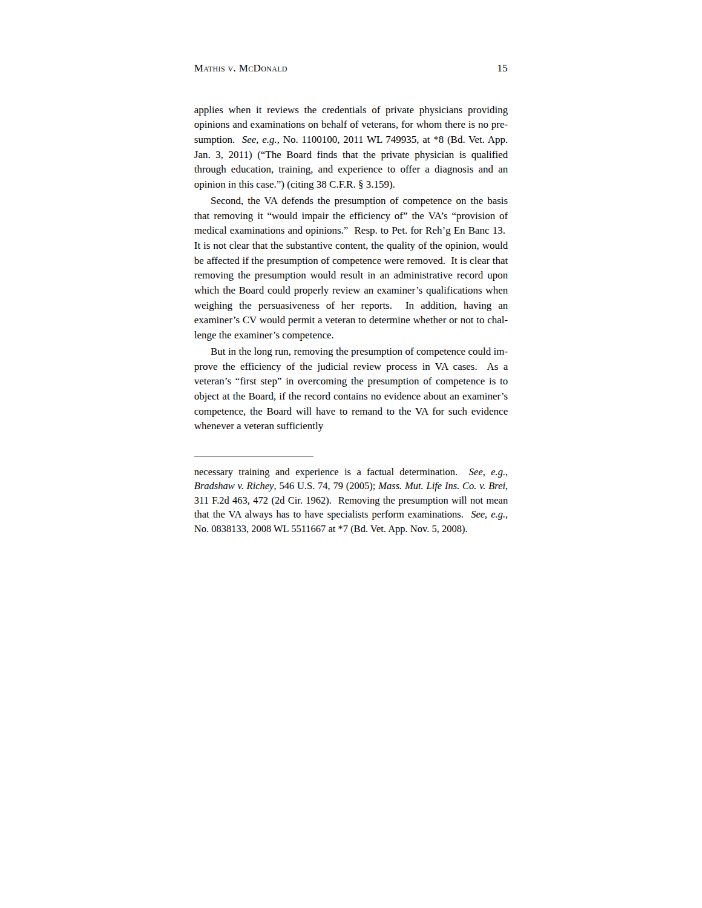Mathis v. McDonald 15
applies when it reviews the credentials of private physicians providing opinions and examinations on behalf of veterans, for whom there is no presumption. See, e.g., No. 1100100, 2011 WL 749935, at *8 (Bd. Vet. App. Jan. 3, 2011) (“The Board finds that the private physician is qualified through education, training, and experience to offer a diagnosis and an opinion in this case.”) (citing 38 C.F.R. § 3.159).
Second, the VA defends the presumption of competence on the basis that removing it “would impair the efficiency of” the VA’s “provision of medical examinations and opinions.” Resp. to Pet. for Reh’g En Banc 13. It is not clear that the substantive content, the quality of the opinion, would be affected if the presumption of competence were removed. It is clear that removing the presumption would result in an administrative record upon which the Board could properly review an examiner’s qualifications when weighing the persuasiveness of her reports. In addition, having an examiner’s CV would permit a veteran to determine whether or not to challenge the examiner’s competence.
But in the long run, removing the presumption of competence could improve the efficiency of the judicial review process in VA cases. As a veteran’s “first step” in overcoming the presumption of competence is to object at the Board, if the record contains no evidence about an examiner’s competence, the Board will have to remand to the VA for such evidence whenever a veteran sufficiently
necessary training and experience is a factual determination. See, e.g., Bradshaw v. Richey, 546 U.S. 74, 79 (2005); Mass. Mut. Life Ins. Co. v. Brei, 311 F.2d 463, 472 (2d Cir. 1962). Removing the presumption will not mean that the VA always has to have specialists perform examinations. See, e.g., No. 0838133, 2008 WL 5511667 at *7 (Bd. Vet. App. Nov. 5, 2008).